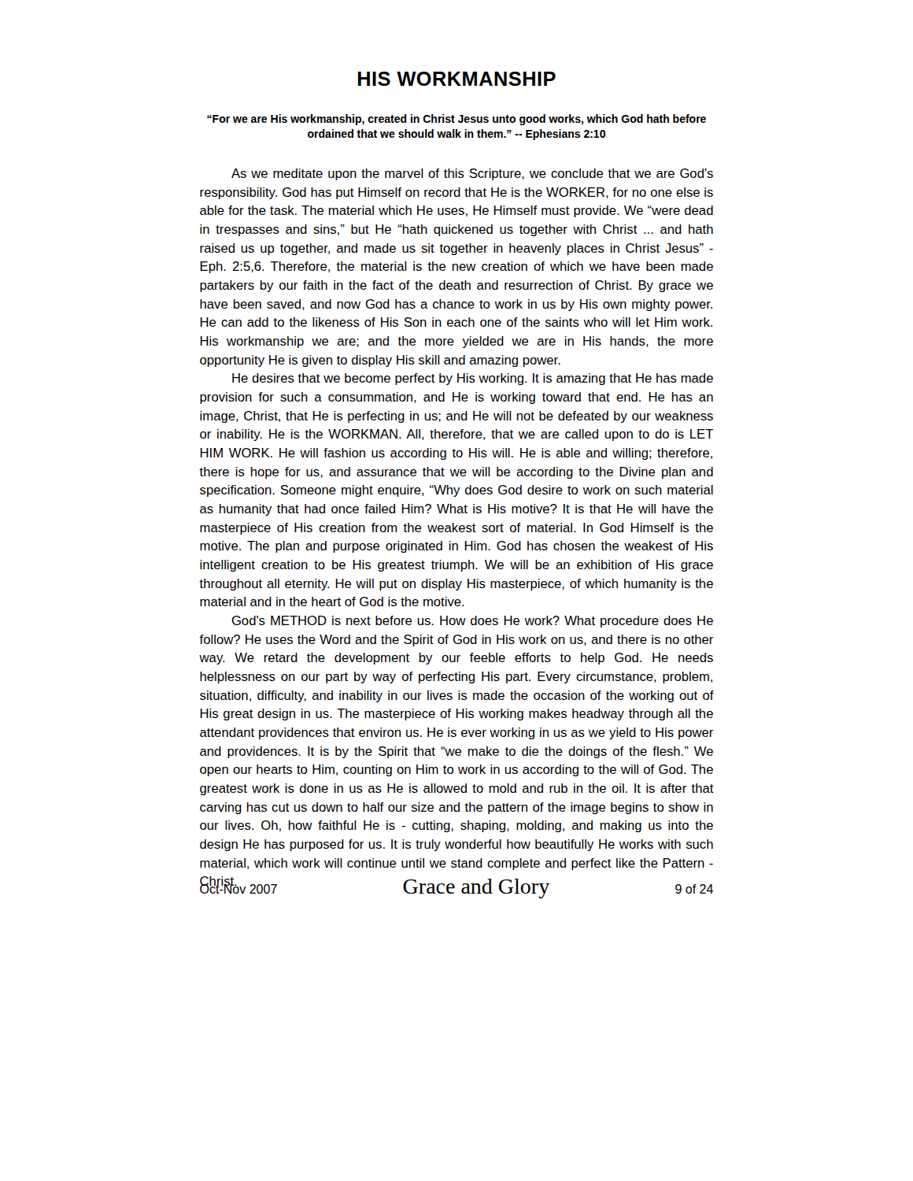HIS WORKMANSHIP
“For we are His workmanship, created in Christ Jesus unto good works, which God hath before ordained that we should walk in them.” -- Ephesians 2:10
As we meditate upon the marvel of this Scripture, we conclude that we are God's responsibility. God has put Himself on record that He is the WORKER, for no one else is able for the task. The material which He uses, He Himself must provide. We “were dead in trespasses and sins,” but He “hath quickened us together with Christ ... and hath raised us up together, and made us sit together in heavenly places in Christ Jesus” - Eph. 2:5,6. Therefore, the material is the new creation of which we have been made partakers by our faith in the fact of the death and resurrection of Christ. By grace we have been saved, and now God has a chance to work in us by His own mighty power. He can add to the likeness of His Son in each one of the saints who will let Him work. His workmanship we are; and the more yielded we are in His hands, the more opportunity He is given to display His skill and amazing power.
He desires that we become perfect by His working. It is amazing that He has made provision for such a consummation, and He is working toward that end. He has an image, Christ, that He is perfecting in us; and He will not be defeated by our weakness or inability. He is the WORKMAN. All, therefore, that we are called upon to do is LET HIM WORK. He will fashion us according to His will. He is able and willing; therefore, there is hope for us, and assurance that we will be according to the Divine plan and specification. Someone might enquire, “Why does God desire to work on such material as humanity that had once failed Him? What is His motive? It is that He will have the masterpiece of His creation from the weakest sort of material. In God Himself is the motive. The plan and purpose originated in Him. God has chosen the weakest of His intelligent creation to be His greatest triumph. We will be an exhibition of His grace throughout all eternity. He will put on display His masterpiece, of which humanity is the material and in the heart of God is the motive.
God's METHOD is next before us. How does He work? What procedure does He follow? He uses the Word and the Spirit of God in His work on us, and there is no other way. We retard the development by our feeble efforts to help God. He needs helplessness on our part by way of perfecting His part. Every circumstance, problem, situation, difficulty, and inability in our lives is made the occasion of the working out of His great design in us. The masterpiece of His working makes headway through all the attendant providences that environ us. He is ever working in us as we yield to His power and providences. It is by the Spirit that “we make to die the doings of the flesh.” We open our hearts to Him, counting on Him to work in us according to the will of God. The greatest work is done in us as He is allowed to mold and rub in the oil. It is after that carving has cut us down to half our size and the pattern of the image begins to show in our lives. Oh, how faithful He is - cutting, shaping, molding, and making us into the design He has purposed for us. It is truly wonderful how beautifully He works with such material, which work will continue until we stand complete and perfect like the Pattern - Christ.
Oct-Nov 2007
Grace and Glory
9 of 24